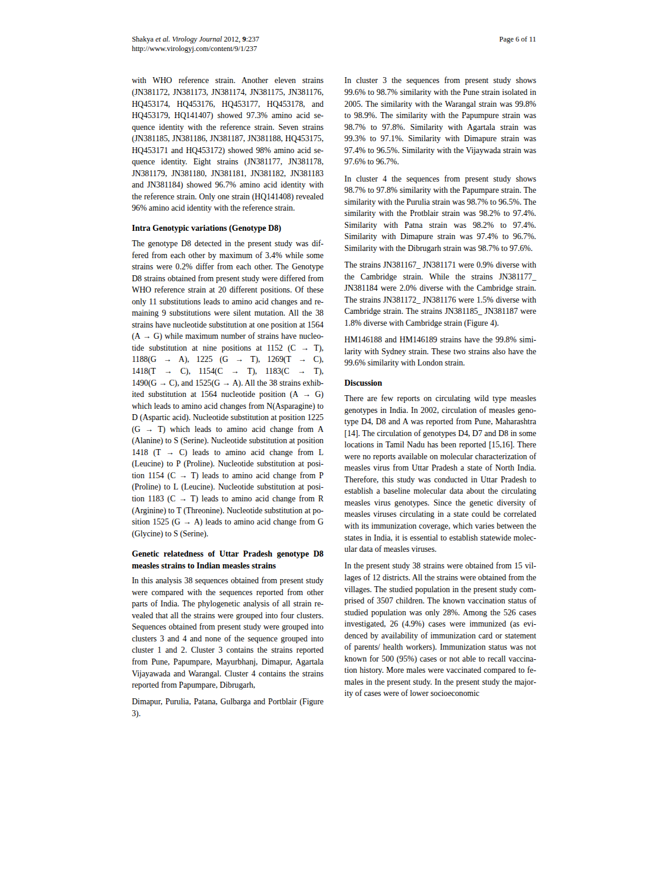Shakya et al. Virology Journal 2012, 9:237
http://www.virologyj.com/content/9/1/237
Page 6 of 11
with WHO reference strain. Another eleven strains (JN381172, JN381173, JN381174, JN381175, JN381176, HQ453174, HQ453176, HQ453177, HQ453178, and HQ453179, HQ141407) showed 97.3% amino acid sequence identity with the reference strain. Seven strains (JN381185, JN381186, JN381187, JN381188, HQ453175, HQ453171 and HQ453172) showed 98% amino acid sequence identity. Eight strains (JN381177, JN381178, JN381179, JN381180, JN381181, JN381182, JN381183 and JN381184) showed 96.7% amino acid identity with the reference strain. Only one strain (HQ141408) revealed 96% amino acid identity with the reference strain.
Intra Genotypic variations (Genotype D8)
The genotype D8 detected in the present study was differed from each other by maximum of 3.4% while some strains were 0.2% differ from each other. The Genotype D8 strains obtained from present study were differed from WHO reference strain at 20 different positions. Of these only 11 substitutions leads to amino acid changes and remaining 9 substitutions were silent mutation. All the 38 strains have nucleotide substitution at one position at 1564 (A → G) while maximum number of strains have nucleotide substitution at nine positions at 1152 (C → T), 1188(G → A), 1225 (G → T), 1269(T → C), 1418(T → C), 1154(C → T), 1183(C → T), 1490(G → C), and 1525(G → A). All the 38 strains exhibited substitution at 1564 nucleotide position (A → G) which leads to amino acid changes from N(Asparagine) to D (Aspartic acid). Nucleotide substitution at position 1225 (G → T) which leads to amino acid change from A (Alanine) to S (Serine). Nucleotide substitution at position 1418 (T → C) leads to amino acid change from L (Leucine) to P (Proline). Nucleotide substitution at position 1154 (C → T) leads to amino acid change from P (Proline) to L (Leucine). Nucleotide substitution at position 1183 (C → T) leads to amino acid change from R (Arginine) to T (Threonine). Nucleotide substitution at position 1525 (G → A) leads to amino acid change from G (Glycine) to S (Serine).
Genetic relatedness of Uttar Pradesh genotype D8 measles strains to Indian measles strains
In this analysis 38 sequences obtained from present study were compared with the sequences reported from other parts of India. The phylogenetic analysis of all strain revealed that all the strains were grouped into four clusters. Sequences obtained from present study were grouped into clusters 3 and 4 and none of the sequence grouped into cluster 1 and 2. Cluster 3 contains the strains reported from Pune, Papumpare, Mayurbhanj, Dimapur, Agartala Vijayawada and Warangal. Cluster 4 contains the strains reported from Papumpare, Dibrugarh,
Dimapur, Purulia, Patana, Gulbarga and Portblair (Figure 3).
In cluster 3 the sequences from present study shows 99.6% to 98.7% similarity with the Pune strain isolated in 2005. The similarity with the Warangal strain was 99.8% to 98.9%. The similarity with the Papumpure strain was 98.7% to 97.8%. Similarity with Agartala strain was 99.3% to 97.1%. Similarity with Dimapure strain was 97.4% to 96.5%. Similarity with the Vijaywada strain was 97.6% to 96.7%.
In cluster 4 the sequences from present study shows 98.7% to 97.8% similarity with the Papumpare strain. The similarity with the Purulia strain was 98.7% to 96.5%. The similarity with the Protblair strain was 98.2% to 97.4%. Similarity with Patna strain was 98.2% to 97.4%. Similarity with Dimapure strain was 97.4% to 96.7%. Similarity with the Dibrugarh strain was 98.7% to 97.6%.
The strains JN381167_ JN381171 were 0.9% diverse with the Cambridge strain. While the strains JN381177_ JN381184 were 2.0% diverse with the Cambridge strain. The strains JN381172_ JN381176 were 1.5% diverse with Cambridge strain. The strains JN381185_ JN381187 were 1.8% diverse with Cambridge strain (Figure 4).
HM146188 and HM146189 strains have the 99.8% similarity with Sydney strain. These two strains also have the 99.6% similarity with London strain.
Discussion
There are few reports on circulating wild type measles genotypes in India. In 2002, circulation of measles genotype D4, D8 and A was reported from Pune, Maharashtra [14]. The circulation of genotypes D4, D7 and D8 in some locations in Tamil Nadu has been reported [15,16]. There were no reports available on molecular characterization of measles virus from Uttar Pradesh a state of North India. Therefore, this study was conducted in Uttar Pradesh to establish a baseline molecular data about the circulating measles virus genotypes. Since the genetic diversity of measles viruses circulating in a state could be correlated with its immunization coverage, which varies between the states in India, it is essential to establish statewide molecular data of measles viruses.
In the present study 38 strains were obtained from 15 villages of 12 districts. All the strains were obtained from the villages. The studied population in the present study comprised of 3507 children. The known vaccination status of studied population was only 28%. Among the 526 cases investigated, 26 (4.9%) cases were immunized (as evidenced by availability of immunization card or statement of parents/ health workers). Immunization status was not known for 500 (95%) cases or not able to recall vaccination history. More males were vaccinated compared to females in the present study. In the present study the majority of cases were of lower socioeconomic